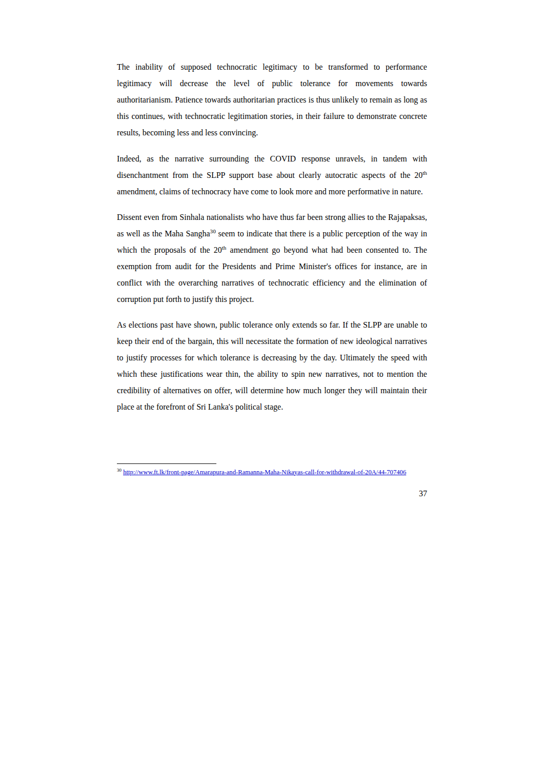The inability of supposed technocratic legitimacy to be transformed to performance legitimacy will decrease the level of public tolerance for movements towards authoritarianism. Patience towards authoritarian practices is thus unlikely to remain as long as this continues, with technocratic legitimation stories, in their failure to demonstrate concrete results, becoming less and less convincing.
Indeed, as the narrative surrounding the COVID response unravels, in tandem with disenchantment from the SLPP support base about clearly autocratic aspects of the 20th amendment, claims of technocracy have come to look more and more performative in nature.
Dissent even from Sinhala nationalists who have thus far been strong allies to the Rajapaksas, as well as the Maha Sangha30 seem to indicate that there is a public perception of the way in which the proposals of the 20th amendment go beyond what had been consented to. The exemption from audit for the Presidents and Prime Minister's offices for instance, are in conflict with the overarching narratives of technocratic efficiency and the elimination of corruption put forth to justify this project.
As elections past have shown, public tolerance only extends so far. If the SLPP are unable to keep their end of the bargain, this will necessitate the formation of new ideological narratives to justify processes for which tolerance is decreasing by the day. Ultimately the speed with which these justifications wear thin, the ability to spin new narratives, not to mention the credibility of alternatives on offer, will determine how much longer they will maintain their place at the forefront of Sri Lanka's political stage.
30 http://www.ft.lk/front-page/Amarapura-and-Ramanna-Maha-Nikayas-call-for-withdrawal-of-20A/44-707406
37